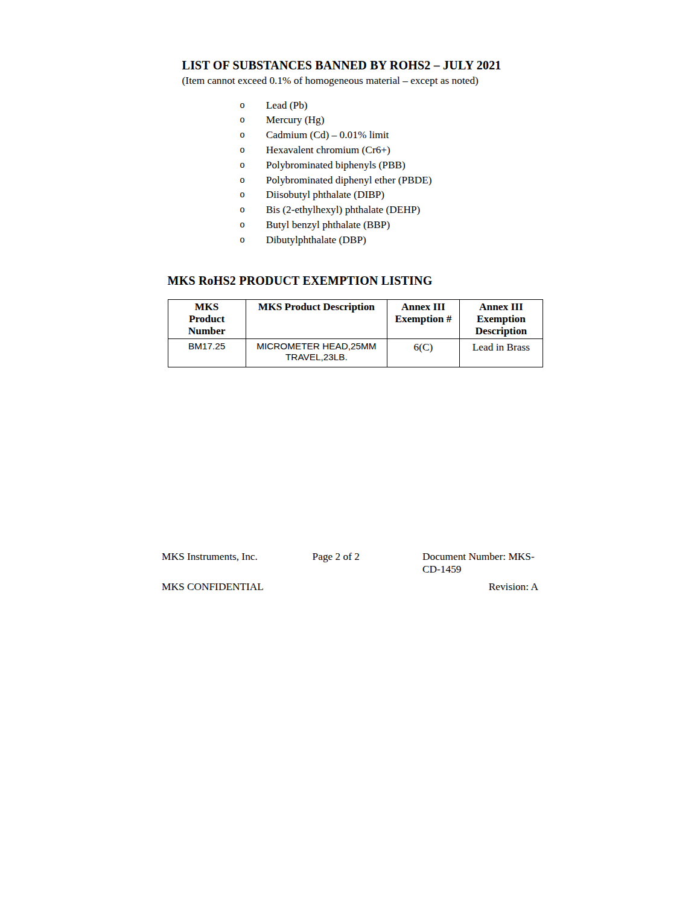LIST OF SUBSTANCES BANNED BY ROHS2 – JULY 2021
(Item cannot exceed 0.1% of homogeneous material – except as noted)
Lead (Pb)
Mercury (Hg)
Cadmium (Cd) – 0.01% limit
Hexavalent chromium (Cr6+)
Polybrominated biphenyls (PBB)
Polybrominated diphenyl ether (PBDE)
Diisobutyl phthalate (DIBP)
Bis (2-ethylhexyl) phthalate (DEHP)
Butyl benzyl phthalate (BBP)
Dibutylphthalate (DBP)
MKS RoHS2 PRODUCT EXEMPTION LISTING
| MKS Product Number | MKS Product Description | Annex III Exemption # | Annex III Exemption Description |
| --- | --- | --- | --- |
| BM17.25 | MICROMETER HEAD,25MM TRAVEL,23LB. | 6(C) | Lead in Brass |
MKS Instruments, Inc.
Page 2 of 2
Document Number: MKS-CD-1459
MKS CONFIDENTIAL
Revision: A